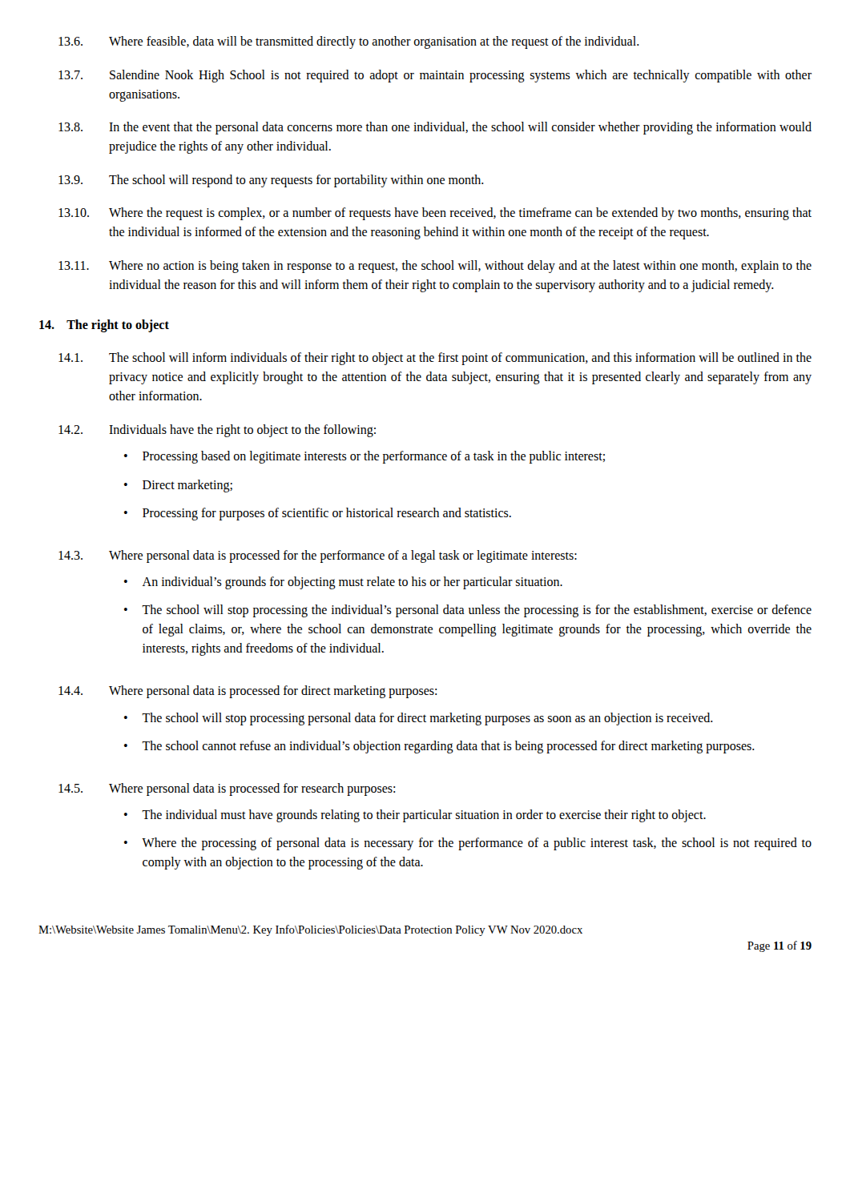13.6. Where feasible, data will be transmitted directly to another organisation at the request of the individual.
13.7. Salendine Nook High School is not required to adopt or maintain processing systems which are technically compatible with other organisations.
13.8. In the event that the personal data concerns more than one individual, the school will consider whether providing the information would prejudice the rights of any other individual.
13.9. The school will respond to any requests for portability within one month.
13.10. Where the request is complex, or a number of requests have been received, the timeframe can be extended by two months, ensuring that the individual is informed of the extension and the reasoning behind it within one month of the receipt of the request.
13.11. Where no action is being taken in response to a request, the school will, without delay and at the latest within one month, explain to the individual the reason for this and will inform them of their right to complain to the supervisory authority and to a judicial remedy.
14. The right to object
14.1. The school will inform individuals of their right to object at the first point of communication, and this information will be outlined in the privacy notice and explicitly brought to the attention of the data subject, ensuring that it is presented clearly and separately from any other information.
14.2. Individuals have the right to object to the following:
Processing based on legitimate interests or the performance of a task in the public interest;
Direct marketing;
Processing for purposes of scientific or historical research and statistics.
14.3. Where personal data is processed for the performance of a legal task or legitimate interests:
An individual’s grounds for objecting must relate to his or her particular situation.
The school will stop processing the individual’s personal data unless the processing is for the establishment, exercise or defence of legal claims, or, where the school can demonstrate compelling legitimate grounds for the processing, which override the interests, rights and freedoms of the individual.
14.4. Where personal data is processed for direct marketing purposes:
The school will stop processing personal data for direct marketing purposes as soon as an objection is received.
The school cannot refuse an individual’s objection regarding data that is being processed for direct marketing purposes.
14.5. Where personal data is processed for research purposes:
The individual must have grounds relating to their particular situation in order to exercise their right to object.
Where the processing of personal data is necessary for the performance of a public interest task, the school is not required to comply with an objection to the processing of the data.
M:\Website\Website James Tomalin\Menu\2. Key Info\Policies\Policies\Data Protection Policy VW Nov 2020.docx
Page 11 of 19